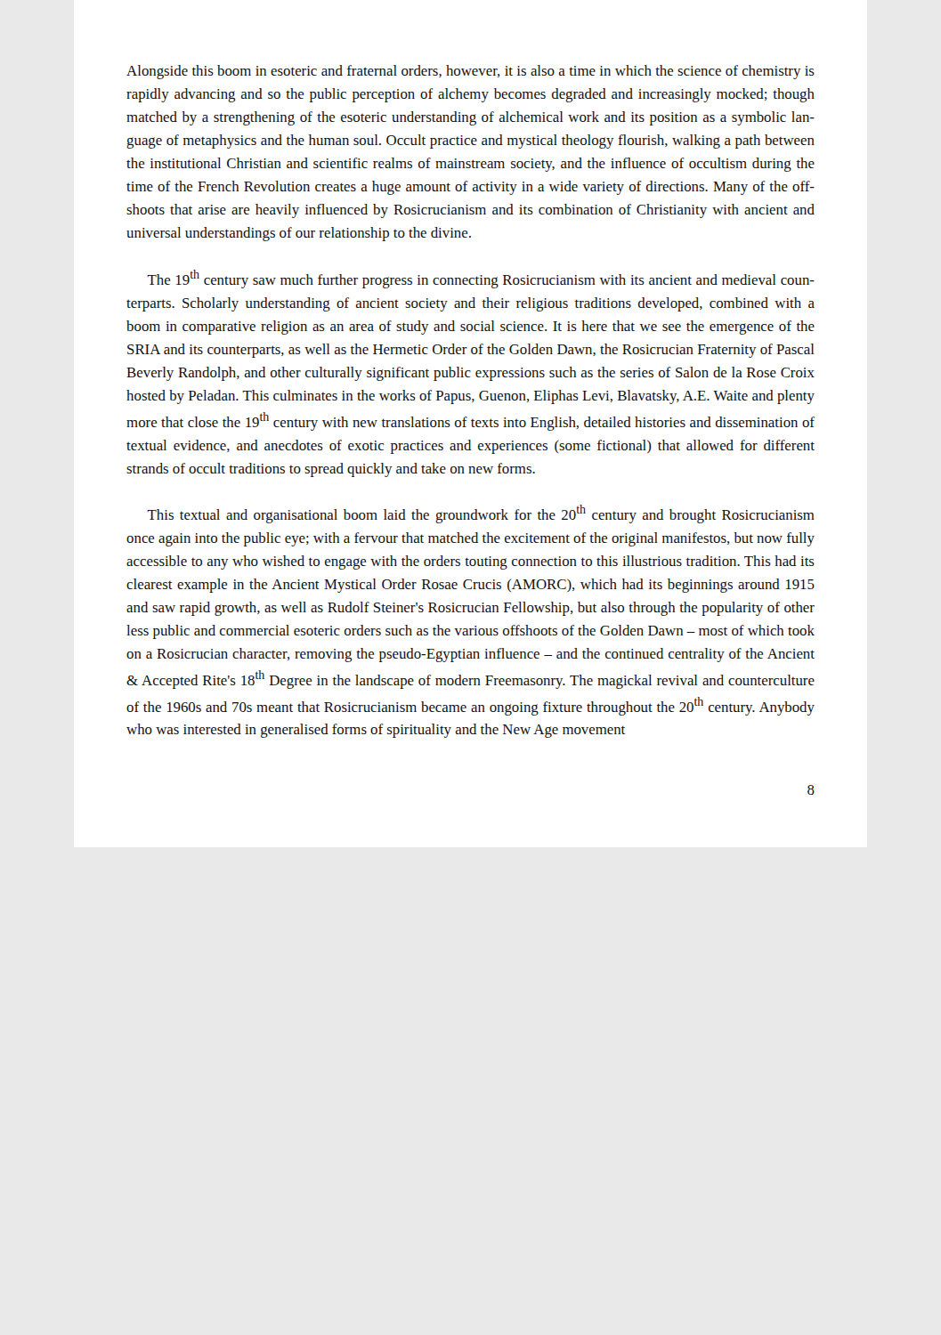Alongside this boom in esoteric and fraternal orders, however, it is also a time in which the science of chemistry is rapidly advancing and so the public perception of alchemy becomes degraded and increasingly mocked; though matched by a strengthening of the esoteric understanding of alchemical work and its position as a symbolic language of metaphysics and the human soul. Occult practice and mystical theology flourish, walking a path between the institutional Christian and scientific realms of mainstream society, and the influence of occultism during the time of the French Revolution creates a huge amount of activity in a wide variety of directions. Many of the offshoots that arise are heavily influenced by Rosicrucianism and its combination of Christianity with ancient and universal understandings of our relationship to the divine.
The 19th century saw much further progress in connecting Rosicrucianism with its ancient and medieval counterparts. Scholarly understanding of ancient society and their religious traditions developed, combined with a boom in comparative religion as an area of study and social science. It is here that we see the emergence of the SRIA and its counterparts, as well as the Hermetic Order of the Golden Dawn, the Rosicrucian Fraternity of Pascal Beverly Randolph, and other culturally significant public expressions such as the series of Salon de la Rose Croix hosted by Peladan. This culminates in the works of Papus, Guenon, Eliphas Levi, Blavatsky, A.E. Waite and plenty more that close the 19th century with new translations of texts into English, detailed histories and dissemination of textual evidence, and anecdotes of exotic practices and experiences (some fictional) that allowed for different strands of occult traditions to spread quickly and take on new forms.
This textual and organisational boom laid the groundwork for the 20th century and brought Rosicrucianism once again into the public eye; with a fervour that matched the excitement of the original manifestos, but now fully accessible to any who wished to engage with the orders touting connection to this illustrious tradition. This had its clearest example in the Ancient Mystical Order Rosae Crucis (AMORC), which had its beginnings around 1915 and saw rapid growth, as well as Rudolf Steiner's Rosicrucian Fellowship, but also through the popularity of other less public and commercial esoteric orders such as the various offshoots of the Golden Dawn – most of which took on a Rosicrucian character, removing the pseudo-Egyptian influence – and the continued centrality of the Ancient & Accepted Rite's 18th Degree in the landscape of modern Freemasonry. The magickal revival and counterculture of the 1960s and 70s meant that Rosicrucianism became an ongoing fixture throughout the 20th century. Anybody who was interested in generalised forms of spirituality and the New Age movement
8